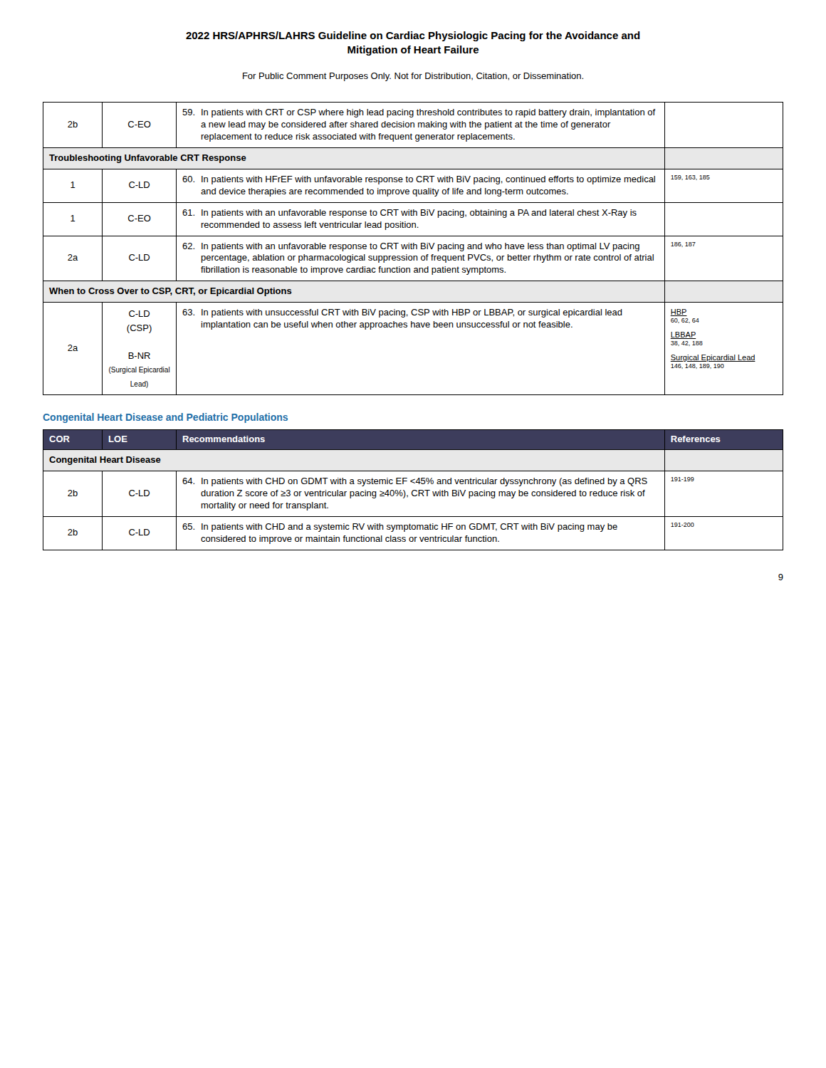2022 HRS/APHRS/LAHRS Guideline on Cardiac Physiologic Pacing for the Avoidance and
Mitigation of Heart Failure
For Public Comment Purposes Only. Not for Distribution, Citation, or Dissemination.
| 2b | C-EO | 59. In patients with CRT or CSP where high lead pacing threshold contributes to rapid battery drain, implantation of a new lead may be considered after shared decision making with the patient at the time of generator replacement to reduce risk associated with frequent generator replacements. | |
| Troubleshooting Unfavorable CRT Response | |
| 1 | C-LD | 60. In patients with HFrEF with unfavorable response to CRT with BiV pacing, continued efforts to optimize medical and device therapies are recommended to improve quality of life and long-term outcomes. | 159, 163, 185 |
| 1 | C-EO | 61. In patients with an unfavorable response to CRT with BiV pacing, obtaining a PA and lateral chest X-Ray is recommended to assess left ventricular lead position. | |
| 2a | C-LD | 62. In patients with an unfavorable response to CRT with BiV pacing and who have less than optimal LV pacing percentage, ablation or pharmacological suppression of frequent PVCs, or better rhythm or rate control of atrial fibrillation is reasonable to improve cardiac function and patient symptoms. | 186, 187 |
| When to Cross Over to CSP, CRT, or Epicardial Options | |
| 2a | C-LD (CSP) B-NR (Surgical Epicardial Lead) | 63. In patients with unsuccessful CRT with BiV pacing, CSP with HBP or LBBAP, or surgical epicardial lead implantation can be useful when other approaches have been unsuccessful or not feasible. | HBP 60, 62, 64 LBBAP 38, 42, 188 Surgical Epicardial Lead 146, 148, 189, 190 |
Congenital Heart Disease and Pediatric Populations
| COR | LOE | Recommendations | References |
| --- | --- | --- | --- |
| Congenital Heart Disease | |
| 2b | C-LD | 64. In patients with CHD on GDMT with a systemic EF <45% and ventricular dyssynchrony (as defined by a QRS duration Z score of ≥3 or ventricular pacing ≥40%), CRT with BiV pacing may be considered to reduce risk of mortality or need for transplant. | 191-199 |
| 2b | C-LD | 65. In patients with CHD and a systemic RV with symptomatic HF on GDMT, CRT with BiV pacing may be considered to improve or maintain functional class or ventricular function. | 191-200 |
9